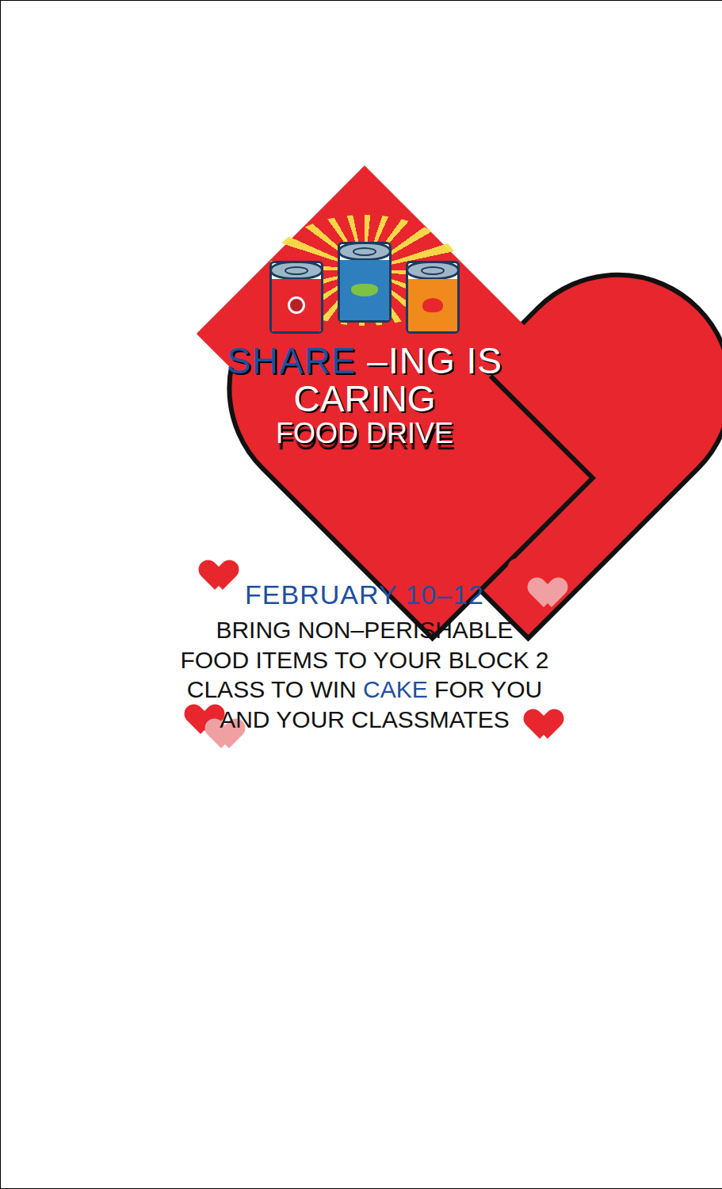SHARE –ING IS
CARING
FOOD DRIVE FOOD DRIVE
FEBRUARY 10–12
BRING NON–PERISHABLE FOOD ITEMS TO YOUR BLOCK 2 CLASS TO WIN CAKE FOR YOU AND YOUR CLASSMATES